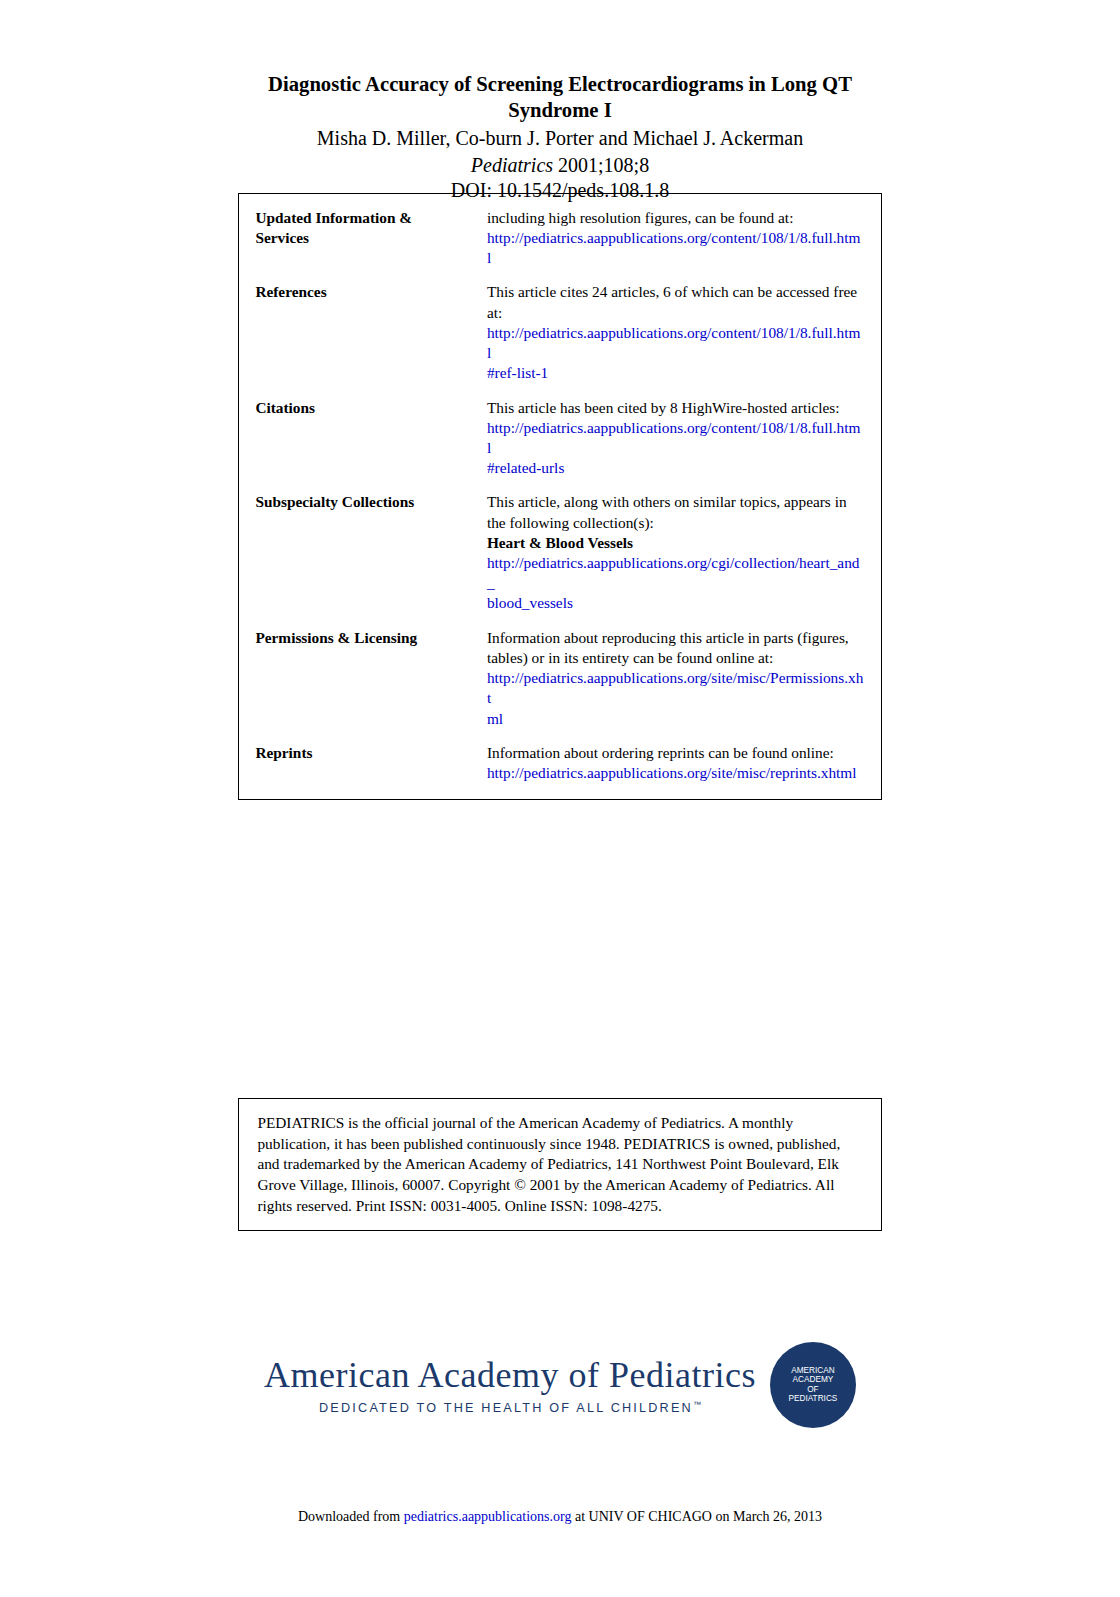Diagnostic Accuracy of Screening Electrocardiograms in Long QT Syndrome I
Misha D. Miller, Co-burn J. Porter and Michael J. Ackerman
Pediatrics 2001;108;8
DOI: 10.1542/peds.108.1.8
| Updated Information & Services | including high resolution figures, can be found at: http://pediatrics.aappublications.org/content/108/1/8.full.html |
| References | This article cites 24 articles, 6 of which can be accessed free at: http://pediatrics.aappublications.org/content/108/1/8.full.html #ref-list-1 |
| Citations | This article has been cited by 8 HighWire-hosted articles: http://pediatrics.aappublications.org/content/108/1/8.full.html #related-urls |
| Subspecialty Collections | This article, along with others on similar topics, appears in the following collection(s): Heart & Blood Vessels http://pediatrics.aappublications.org/cgi/collection/heart_and_ blood_vessels |
| Permissions & Licensing | Information about reproducing this article in parts (figures, tables) or in its entirety can be found online at: http://pediatrics.aappublications.org/site/misc/Permissions.xht ml |
| Reprints | Information about ordering reprints can be found online: http://pediatrics.aappublications.org/site/misc/reprints.xhtml |
PEDIATRICS is the official journal of the American Academy of Pediatrics. A monthly publication, it has been published continuously since 1948. PEDIATRICS is owned, published, and trademarked by the American Academy of Pediatrics, 141 Northwest Point Boulevard, Elk Grove Village, Illinois, 60007. Copyright © 2001 by the American Academy of Pediatrics. All rights reserved. Print ISSN: 0031-4005. Online ISSN: 1098-4275.
American Academy of Pediatrics
DEDICATED TO THE HEALTH OF ALL CHILDREN™
AMERICAN
ACADEMY
OF
PEDIATRICS
Downloaded from pediatrics.aappublications.org at UNIV OF CHICAGO on March 26, 2013